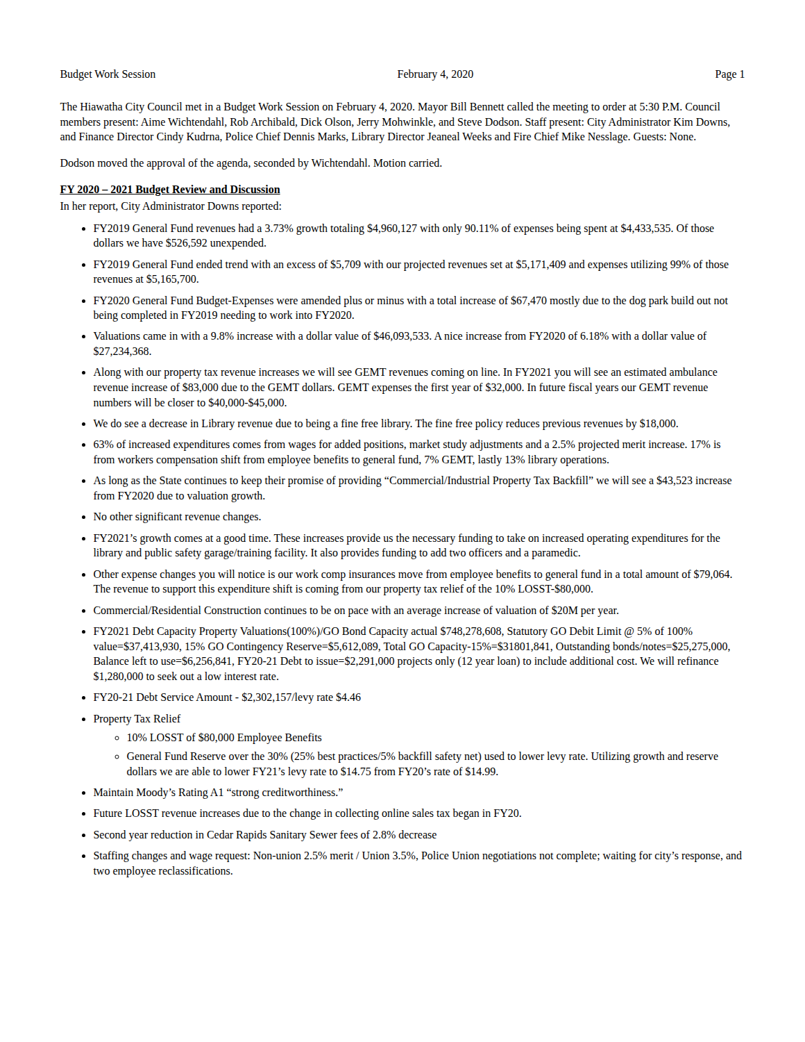Budget Work Session February 4, 2020 Page 1
The Hiawatha City Council met in a Budget Work Session on February 4, 2020. Mayor Bill Bennett called the meeting to order at 5:30 P.M. Council members present: Aime Wichtendahl, Rob Archibald, Dick Olson, Jerry Mohwinkle, and Steve Dodson. Staff present: City Administrator Kim Downs, and Finance Director Cindy Kudrna, Police Chief Dennis Marks, Library Director Jeaneal Weeks and Fire Chief Mike Nesslage. Guests: None.
Dodson moved the approval of the agenda, seconded by Wichtendahl. Motion carried.
FY 2020 – 2021 Budget Review and Discussion
In her report, City Administrator Downs reported:
FY2019 General Fund revenues had a 3.73% growth totaling $4,960,127 with only 90.11% of expenses being spent at $4,433,535. Of those dollars we have $526,592 unexpended.
FY2019 General Fund ended trend with an excess of $5,709 with our projected revenues set at $5,171,409 and expenses utilizing 99% of those revenues at $5,165,700.
FY2020 General Fund Budget-Expenses were amended plus or minus with a total increase of $67,470 mostly due to the dog park build out not being completed in FY2019 needing to work into FY2020.
Valuations came in with a 9.8% increase with a dollar value of $46,093,533. A nice increase from FY2020 of 6.18% with a dollar value of $27,234,368.
Along with our property tax revenue increases we will see GEMT revenues coming on line. In FY2021 you will see an estimated ambulance revenue increase of $83,000 due to the GEMT dollars. GEMT expenses the first year of $32,000. In future fiscal years our GEMT revenue numbers will be closer to $40,000-$45,000.
We do see a decrease in Library revenue due to being a fine free library. The fine free policy reduces previous revenues by $18,000.
63% of increased expenditures comes from wages for added positions, market study adjustments and a 2.5% projected merit increase. 17% is from workers compensation shift from employee benefits to general fund, 7% GEMT, lastly 13% library operations.
As long as the State continues to keep their promise of providing “Commercial/Industrial Property Tax Backfill” we will see a $43,523 increase from FY2020 due to valuation growth.
No other significant revenue changes.
FY2021’s growth comes at a good time. These increases provide us the necessary funding to take on increased operating expenditures for the library and public safety garage/training facility. It also provides funding to add two officers and a paramedic.
Other expense changes you will notice is our work comp insurances move from employee benefits to general fund in a total amount of $79,064. The revenue to support this expenditure shift is coming from our property tax relief of the 10% LOSST-$80,000.
Commercial/Residential Construction continues to be on pace with an average increase of valuation of $20M per year.
FY2021 Debt Capacity Property Valuations(100%)/GO Bond Capacity actual $748,278,608, Statutory GO Debit Limit @ 5% of 100% value=$37,413,930, 15% GO Contingency Reserve=$5,612,089, Total GO Capacity-15%=$31801,841, Outstanding bonds/notes=$25,275,000, Balance left to use=$6,256,841, FY20-21 Debt to issue=$2,291,000 projects only (12 year loan) to include additional cost. We will refinance $1,280,000 to seek out a low interest rate.
FY20-21 Debt Service Amount - $2,302,157/levy rate $4.46
Property Tax Relief
10% LOSST of $80,000 Employee Benefits
General Fund Reserve over the 30% (25% best practices/5% backfill safety net) used to lower levy rate. Utilizing growth and reserve dollars we are able to lower FY21’s levy rate to $14.75 from FY20’s rate of $14.99.
Maintain Moody’s Rating A1 “strong creditworthiness.”
Future LOSST revenue increases due to the change in collecting online sales tax began in FY20.
Second year reduction in Cedar Rapids Sanitary Sewer fees of 2.8% decrease
Staffing changes and wage request: Non-union 2.5% merit / Union 3.5%, Police Union negotiations not complete; waiting for city’s response, and two employee reclassifications.